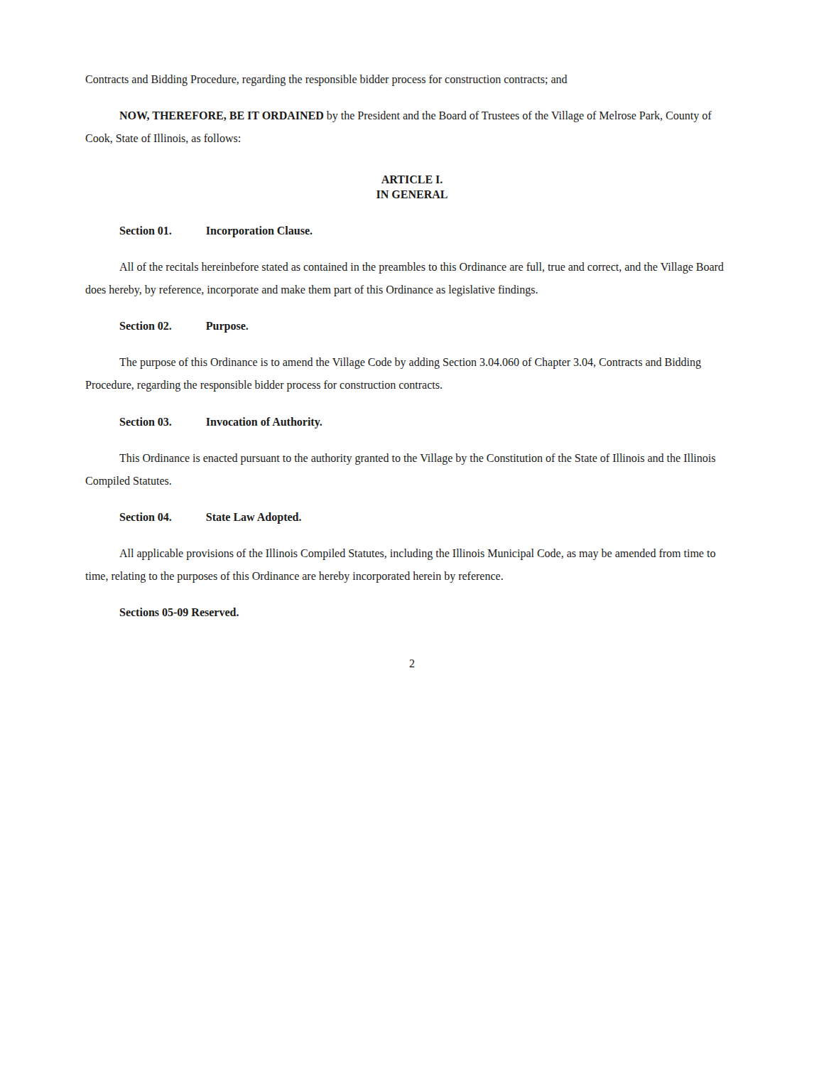Contracts and Bidding Procedure, regarding the responsible bidder process for construction contracts; and
NOW, THEREFORE, BE IT ORDAINED by the President and the Board of Trustees of the Village of Melrose Park, County of Cook, State of Illinois, as follows:
ARTICLE I.
IN GENERAL
Section 01. Incorporation Clause.
All of the recitals hereinbefore stated as contained in the preambles to this Ordinance are full, true and correct, and the Village Board does hereby, by reference, incorporate and make them part of this Ordinance as legislative findings.
Section 02. Purpose.
The purpose of this Ordinance is to amend the Village Code by adding Section 3.04.060 of Chapter 3.04, Contracts and Bidding Procedure, regarding the responsible bidder process for construction contracts.
Section 03. Invocation of Authority.
This Ordinance is enacted pursuant to the authority granted to the Village by the Constitution of the State of Illinois and the Illinois Compiled Statutes.
Section 04. State Law Adopted.
All applicable provisions of the Illinois Compiled Statutes, including the Illinois Municipal Code, as may be amended from time to time, relating to the purposes of this Ordinance are hereby incorporated herein by reference.
Sections 05-09 Reserved.
2